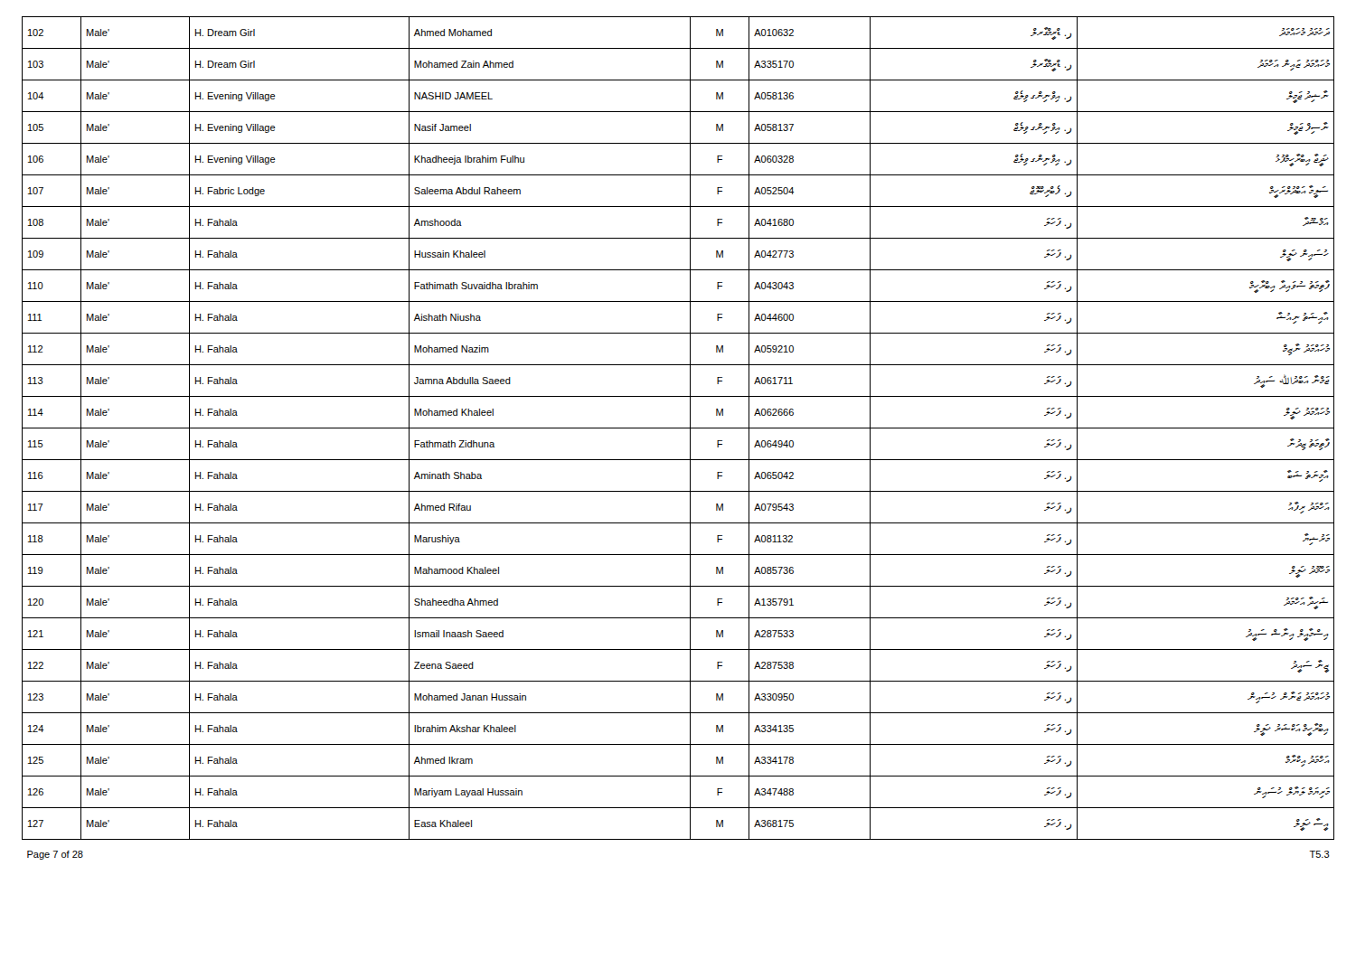| 102 | Male' | H. Dream Girl | Ahmed Mohamed | M | A010632 | ر. ޑްރީމްގާރލް | ދަހުމަދު މުހައްމަދު |
| 103 | Male' | H. Dream Girl | Mohamed Zain Ahmed | M | A335170 | ر. ޑްރީމްގާރލް | މުހައްމަދު ޒައިން އަހްމަދު |
| 104 | Male' | H. Evening Village | NASHID JAMEEL | M | A058136 | ر. އިވްނިންގ ވިލެޖް | ނާޝިދު ޖަމީލް |
| 105 | Male' | H. Evening Village | Nasif Jameel | M | A058137 | ر. އިވްނިންގ ވިލެޖް | ނާސިފް ޖަމީލް |
| 106 | Male' | H. Evening Village | Khadheeja Ibrahim Fulhu | F | A060328 | ر. އިވްނިންގ ވިލެޖް | ޚަދީޖާ އިބްރާހީމްފުޅު |
| 107 | Male' | H. Fabric Lodge | Saleema Abdul Raheem | F | A052504 | ر. ފެބްރިކްލޮޖް | ސަލީމާ އަބްދުލްރަހީމް |
| 108 | Male' | H. Fahala | Amshooda | F | A041680 | ر. ފަހަލަ | އަމްޝޫދާ |
| 109 | Male' | H. Fahala | Hussain Khaleel | M | A042773 | ر. ފަހަލަ | ހުސައިން ޚަލީލް |
| 110 | Male' | H. Fahala | Fathimath Suvaidha Ibrahim | F | A043043 | ر. ފަހަލަ | ފާތިމަތު ސުވައިދާ އިބްރާހީމް |
| 111 | Male' | H. Fahala | Aishath Niusha | F | A044600 | ر. ފަހަލަ | އާއިޝަތު ނިއުޝާ |
| 112 | Male' | H. Fahala | Mohamed Nazim | M | A059210 | ر. ފަހަލަ | މުހައްމަދު ނާޒިމް |
| 113 | Male' | H. Fahala | Jamna Abdulla Saeed | F | A061711 | ر. ފަހަލަ | ޖަމްނާ އަބްދުﷲ ސައީދު |
| 114 | Male' | H. Fahala | Mohamed Khaleel | M | A062666 | ر. ފަހަލަ | މުހައްމަދު ޚަލީލް |
| 115 | Male' | H. Fahala | Fathmath Zidhuna | F | A064940 | ر. ފަހަލަ | ފާތިމަތު ޒިދުނާ |
| 116 | Male' | H. Fahala | Aminath Shaba | F | A065042 | ر. ފަހަލަ | އާމިނަތު ޝަބާ |
| 117 | Male' | H. Fahala | Ahmed Rifau | M | A079543 | ر. ފަހަލަ | އަހްމަދު ރިފާއު |
| 118 | Male' | H. Fahala | Marushiya | F | A081132 | ر. ފަހަލަ | މަރުޝިޔާ |
| 119 | Male' | H. Fahala | Mahamood Khaleel | M | A085736 | ر. ފަހަލަ | މަހްމޫދު ޚަލީލް |
| 120 | Male' | H. Fahala | Shaheedha Ahmed | F | A135791 | ر. ފަހަލަ | ޝަހީދާ އަހްމަދު |
| 121 | Male' | H. Fahala | Ismail Inaash Saeed | M | A287533 | ر. ފަހަލަ | އިސްމާއީލް އިނާޝް ސައީދު |
| 122 | Male' | H. Fahala | Zeena Saeed | F | A287538 | ر. ފަހަލަ | ޒީނާ ސައީދު |
| 123 | Male' | H. Fahala | Mohamed Janan Hussain | M | A330950 | ر. ފަހަލަ | މުހައްމަދު ޖަނާން ހުސައިން |
| 124 | Male' | H. Fahala | Ibrahim Akshar Khaleel | M | A334135 | ر. ފަހަލަ | އިބްރާހީމް އަކްޝަރު ޚަލީލް |
| 125 | Male' | H. Fahala | Ahmed Ikram | M | A334178 | ر. ފަހަލަ | އަހްމަދު އިކްރާމް |
| 126 | Male' | H. Fahala | Mariyam Layaal Hussain | F | A347488 | ر. ފަހަލަ | މަރިޔަމް ލަޔާލް ހުސައިން |
| 127 | Male' | H. Fahala | Easa Khaleel | M | A368175 | ر. ފަހަލަ | އީސާ ޚަލީލް |
| Page 7 of 28 | T5.3 |